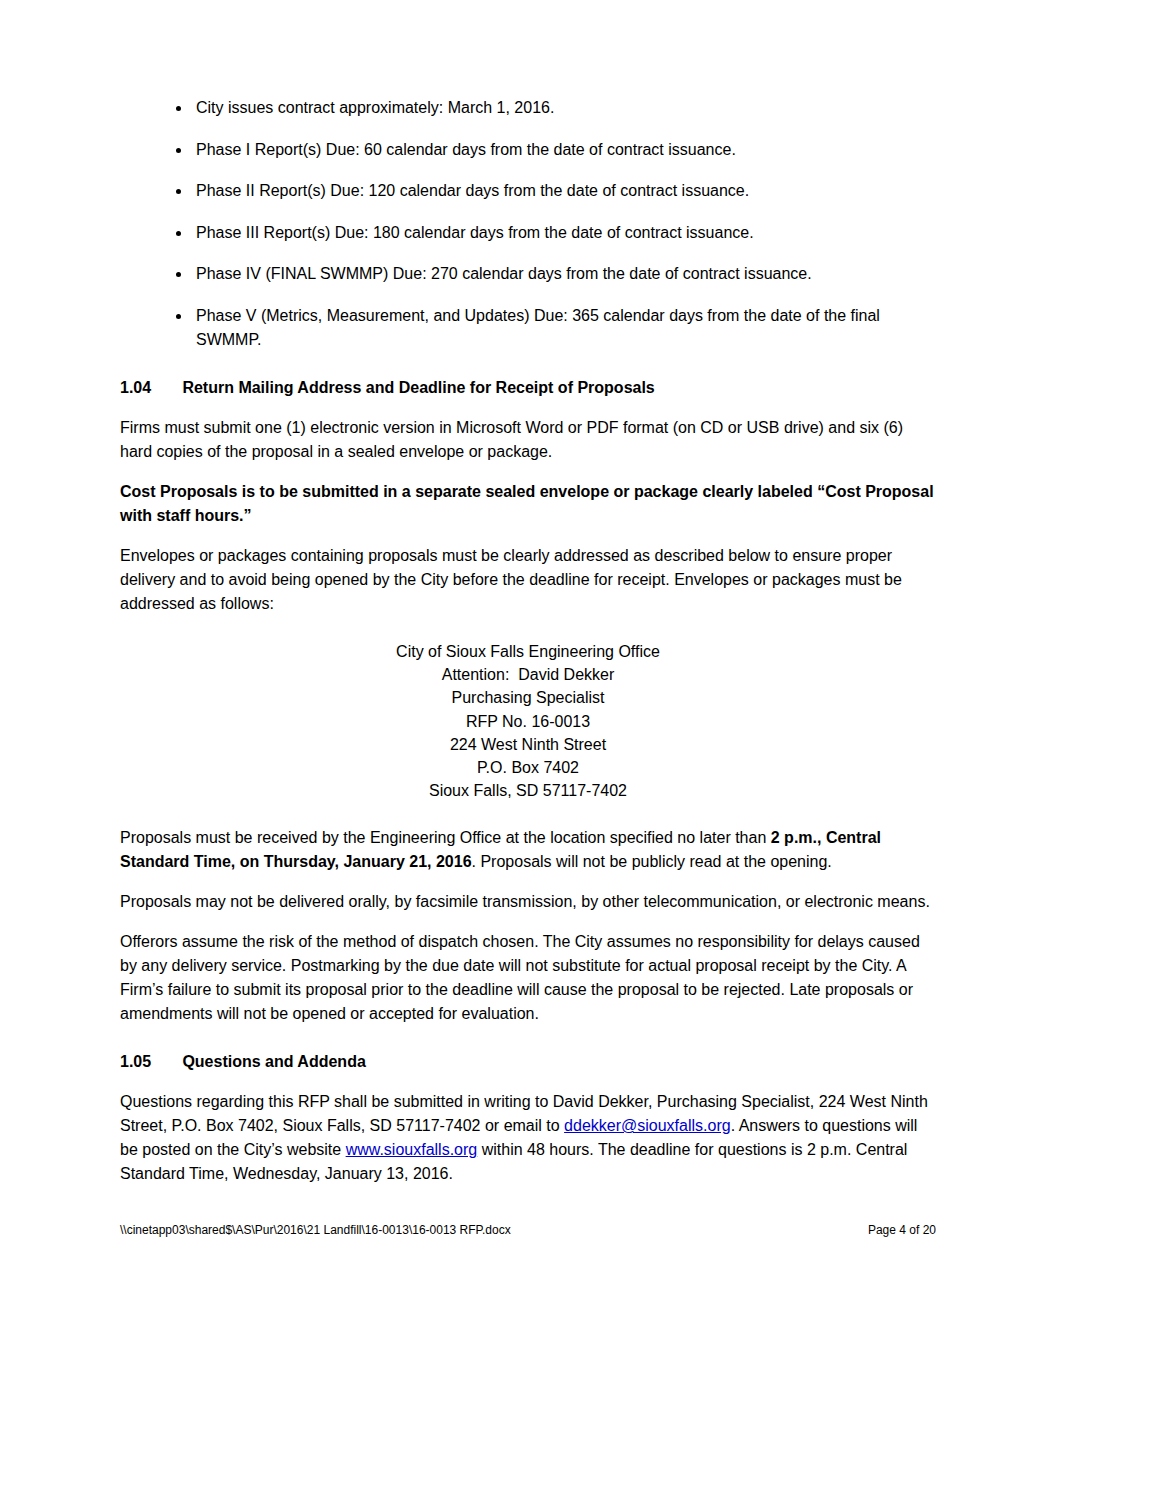City issues contract approximately: March 1, 2016.
Phase I Report(s) Due: 60 calendar days from the date of contract issuance.
Phase II Report(s) Due: 120 calendar days from the date of contract issuance.
Phase III Report(s) Due: 180 calendar days from the date of contract issuance.
Phase IV (FINAL SWMMP) Due: 270 calendar days from the date of contract issuance.
Phase V (Metrics, Measurement, and Updates) Due: 365 calendar days from the date of the final SWMMP.
1.04 Return Mailing Address and Deadline for Receipt of Proposals
Firms must submit one (1) electronic version in Microsoft Word or PDF format (on CD or USB drive) and six (6) hard copies of the proposal in a sealed envelope or package.
Cost Proposals is to be submitted in a separate sealed envelope or package clearly labeled “Cost Proposal with staff hours.”
Envelopes or packages containing proposals must be clearly addressed as described below to ensure proper delivery and to avoid being opened by the City before the deadline for receipt. Envelopes or packages must be addressed as follows:
City of Sioux Falls Engineering Office
Attention: David Dekker
Purchasing Specialist
RFP No. 16-0013
224 West Ninth Street
P.O. Box 7402
Sioux Falls, SD 57117-7402
Proposals must be received by the Engineering Office at the location specified no later than 2 p.m., Central Standard Time, on Thursday, January 21, 2016. Proposals will not be publicly read at the opening.
Proposals may not be delivered orally, by facsimile transmission, by other telecommunication, or electronic means.
Offerors assume the risk of the method of dispatch chosen. The City assumes no responsibility for delays caused by any delivery service. Postmarking by the due date will not substitute for actual proposal receipt by the City. A Firm’s failure to submit its proposal prior to the deadline will cause the proposal to be rejected. Late proposals or amendments will not be opened or accepted for evaluation.
1.05 Questions and Addenda
Questions regarding this RFP shall be submitted in writing to David Dekker, Purchasing Specialist, 224 West Ninth Street, P.O. Box 7402, Sioux Falls, SD 57117-7402 or email to ddekker@siouxfalls.org. Answers to questions will be posted on the City’s website www.siouxfalls.org within 48 hours. The deadline for questions is 2 p.m. Central Standard Time, Wednesday, January 13, 2016.
\\cinetapp03\shared$\AS\Pur\2016\21 Landfill\16-0013\16-0013 RFP.docx Page 4 of 20